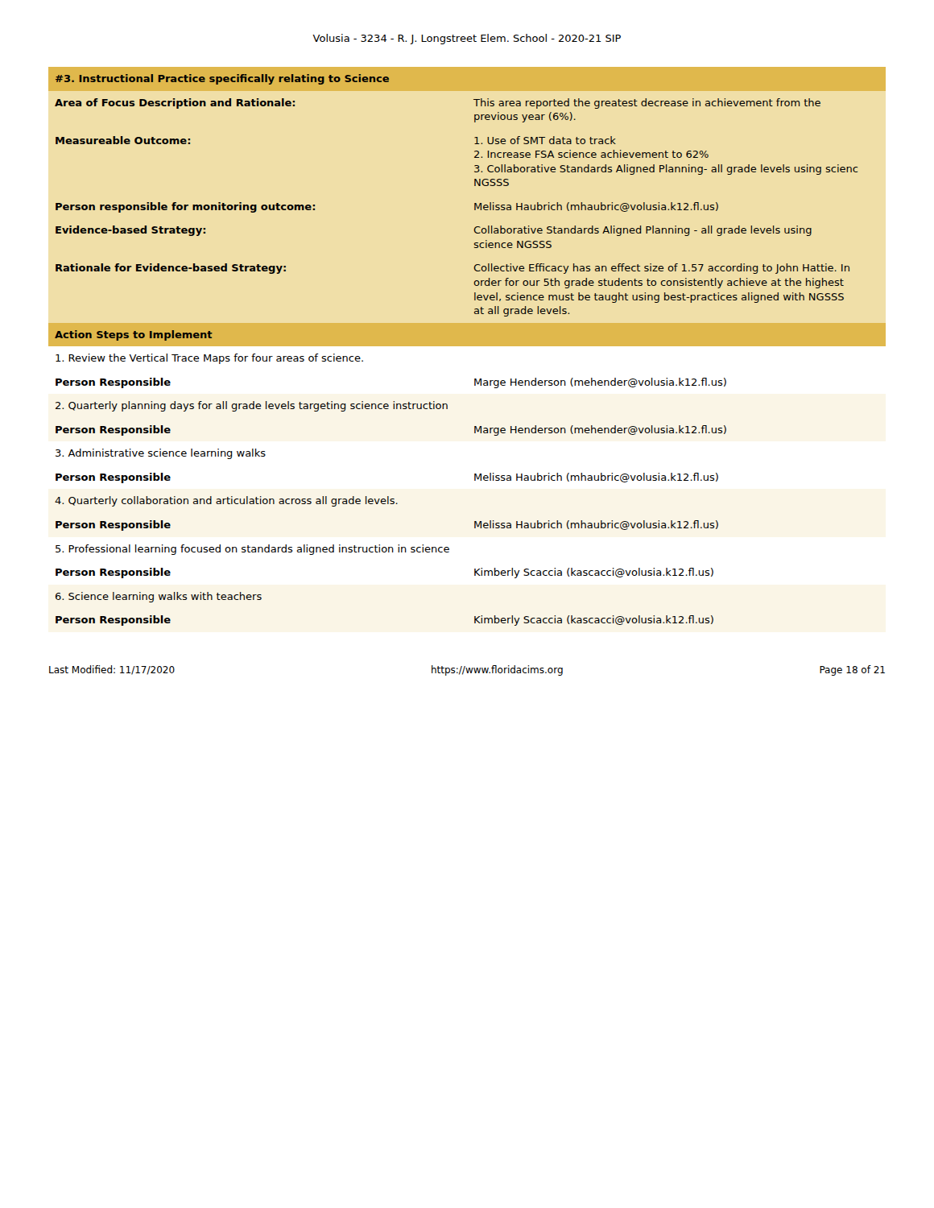Volusia - 3234 - R. J. Longstreet Elem. School - 2020-21 SIP
| #3. Instructional Practice specifically relating to Science |
| Area of Focus Description and Rationale: | This area reported the greatest decrease in achievement from the previous year (6%). |
| Measureable Outcome: | 1. Use of SMT data to track 2. Increase FSA science achievement to 62% 3. Collaborative Standards Aligned Planning- all grade levels using scienc NGSSS |
| Person responsible for monitoring outcome: | Melissa Haubrich (mhaubric@volusia.k12.fl.us) |
| Evidence-based Strategy: | Collaborative Standards Aligned Planning - all grade levels using science NGSSS |
| Rationale for Evidence-based Strategy: | Collective Efficacy has an effect size of 1.57 according to John Hattie. In order for our 5th grade students to consistently achieve at the highest level, science must be taught using best-practices aligned with NGSSS at all grade levels. |
| Action Steps to Implement |
| 1. Review the Vertical Trace Maps for four areas of science. |
| Person Responsible | Marge Henderson (mehender@volusia.k12.fl.us) |
| 2. Quarterly planning days for all grade levels targeting science instruction |
| Person Responsible | Marge Henderson (mehender@volusia.k12.fl.us) |
| 3. Administrative science learning walks |
| Person Responsible | Melissa Haubrich (mhaubric@volusia.k12.fl.us) |
| 4. Quarterly collaboration and articulation across all grade levels. |
| Person Responsible | Melissa Haubrich (mhaubric@volusia.k12.fl.us) |
| 5. Professional learning focused on standards aligned instruction in science |
| Person Responsible | Kimberly Scaccia (kascacci@volusia.k12.fl.us) |
| 6. Science learning walks with teachers |
| Person Responsible | Kimberly Scaccia (kascacci@volusia.k12.fl.us) |
Last Modified: 11/17/2020
https://www.floridacims.org
Page 18 of 21